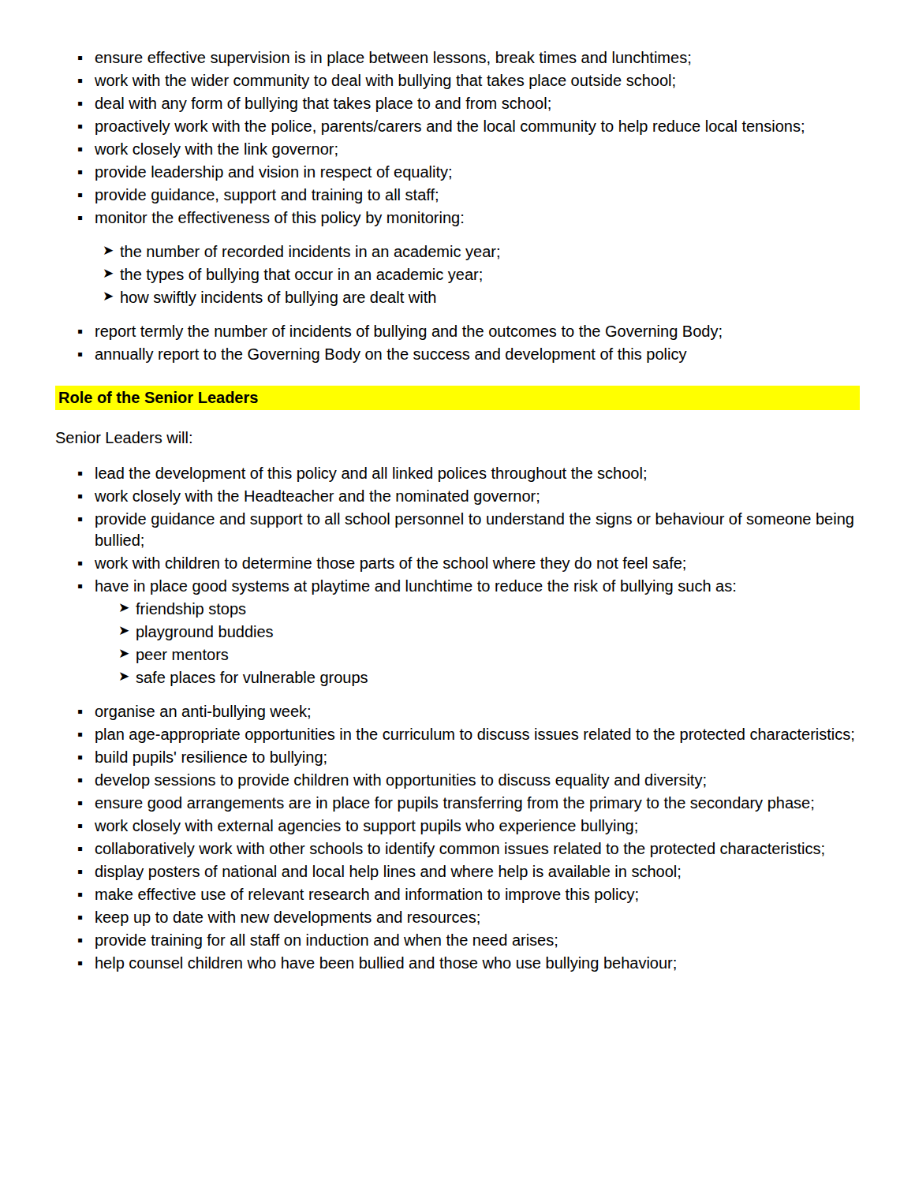ensure effective supervision is in place between lessons, break times and lunchtimes;
work with the wider community to deal with bullying that takes place outside school;
deal with any form of bullying that takes place to and from school;
proactively work with the police, parents/carers and the local community to help reduce local tensions;
work closely with the link governor;
provide leadership and vision in respect of equality;
provide guidance, support and training to all staff;
monitor the effectiveness of this policy by monitoring:
the number of recorded incidents in an academic year;
the types of bullying that occur in an academic year;
how swiftly incidents of bullying are dealt with
report termly the number of incidents of bullying and the outcomes to the Governing Body;
annually report to the Governing Body on the success and development of this policy
Role of the Senior Leaders
Senior Leaders will:
lead the development of this policy and all linked polices throughout the school;
work closely with the Headteacher and the nominated governor;
provide guidance and support to all school personnel to understand the signs or behaviour of someone being bullied;
work with children to determine those parts of the school where they do not feel safe;
have in place good systems at playtime and lunchtime to reduce the risk of bullying such as:
friendship stops
playground buddies
peer mentors
safe places for vulnerable groups
organise an anti-bullying week;
plan age-appropriate opportunities in the curriculum to discuss issues related to the protected characteristics;
build pupils' resilience to bullying;
develop sessions to provide children with opportunities to discuss equality and diversity;
ensure good arrangements are in place for pupils transferring from the primary to the secondary phase;
work closely with external agencies to support pupils who experience bullying;
collaboratively work with other schools to identify common issues related to the protected characteristics;
display posters of national and local help lines and where help is available in school;
make effective use of relevant research and information to improve this policy;
keep up to date with new developments and resources;
provide training for all staff on induction and when the need arises;
help counsel children who have been bullied and those who use bullying behaviour;